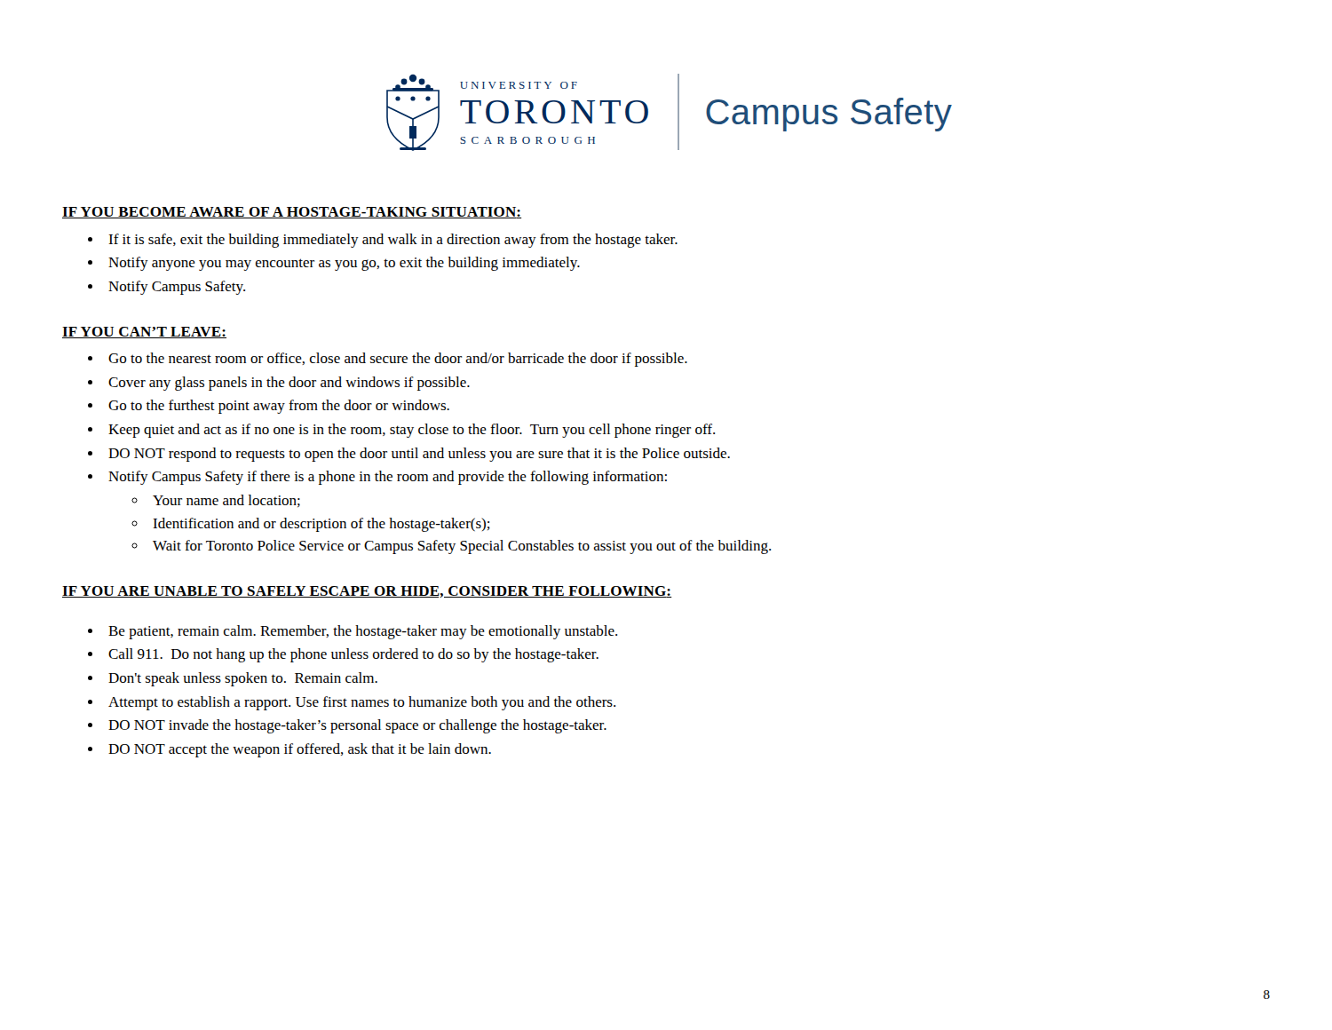UNIVERSITY OF
TORONTO
SCARBOROUGH
Campus Safety
IF YOU BECOME AWARE OF A HOSTAGE-TAKING SITUATION:
If it is safe, exit the building immediately and walk in a direction away from the hostage taker.
Notify anyone you may encounter as you go, to exit the building immediately.
Notify Campus Safety.
IF YOU CAN’T LEAVE:
Go to the nearest room or office, close and secure the door and/or barricade the door if possible.
Cover any glass panels in the door and windows if possible.
Go to the furthest point away from the door or windows.
Keep quiet and act as if no one is in the room, stay close to the floor. Turn you cell phone ringer off.
DO NOT respond to requests to open the door until and unless you are sure that it is the Police outside.
Notify Campus Safety if there is a phone in the room and provide the following information:
Your name and location;
Identification and or description of the hostage-taker(s);
Wait for Toronto Police Service or Campus Safety Special Constables to assist you out of the building.
IF YOU ARE UNABLE TO SAFELY ESCAPE OR HIDE, CONSIDER THE FOLLOWING:
Be patient, remain calm. Remember, the hostage-taker may be emotionally unstable.
Call 911. Do not hang up the phone unless ordered to do so by the hostage-taker.
Don't speak unless spoken to. Remain calm.
Attempt to establish a rapport. Use first names to humanize both you and the others.
DO NOT invade the hostage-taker’s personal space or challenge the hostage-taker.
DO NOT accept the weapon if offered, ask that it be lain down.
8